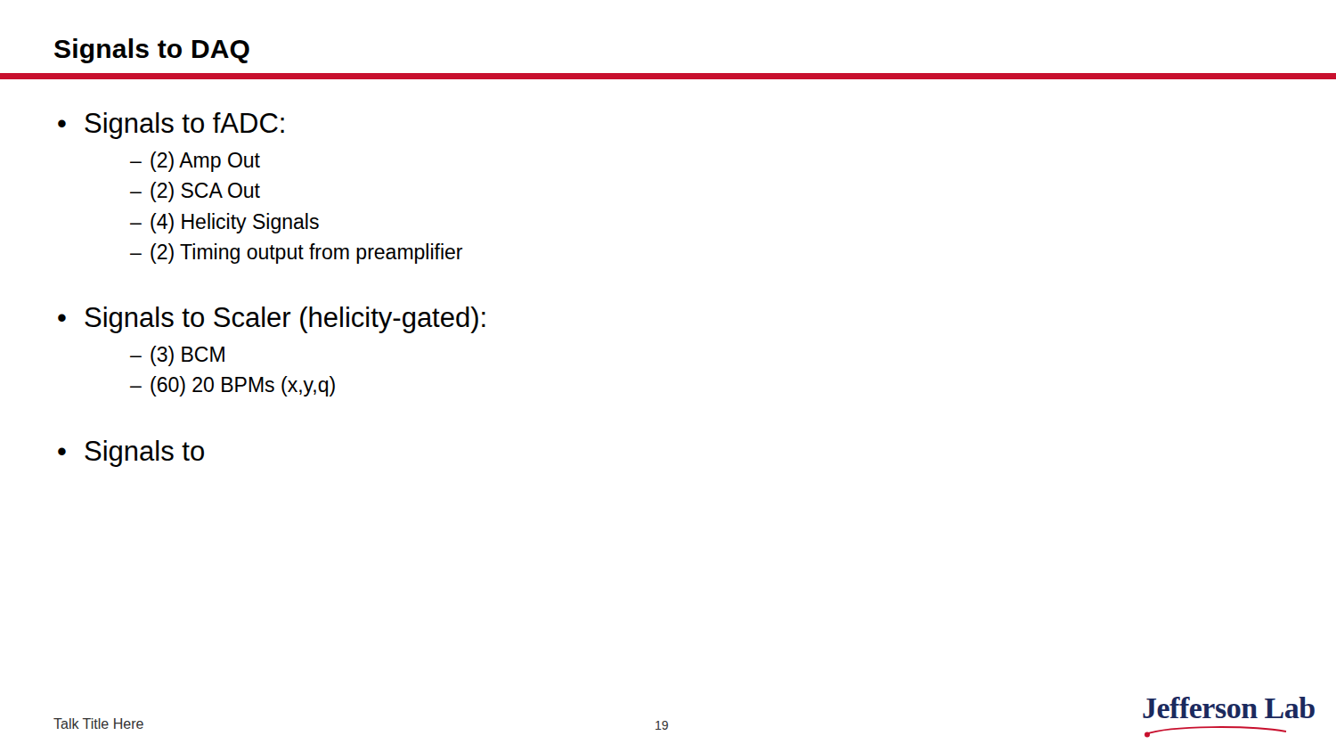Signals to DAQ
Signals to fADC:
(2) Amp Out
(2) SCA Out
(4) Helicity Signals
(2) Timing output from preamplifier
Signals to Scaler (helicity-gated):
(3) BCM
(60) 20 BPMs (x,y,q)
Signals to
Talk Title Here
19
Jefferson Lab